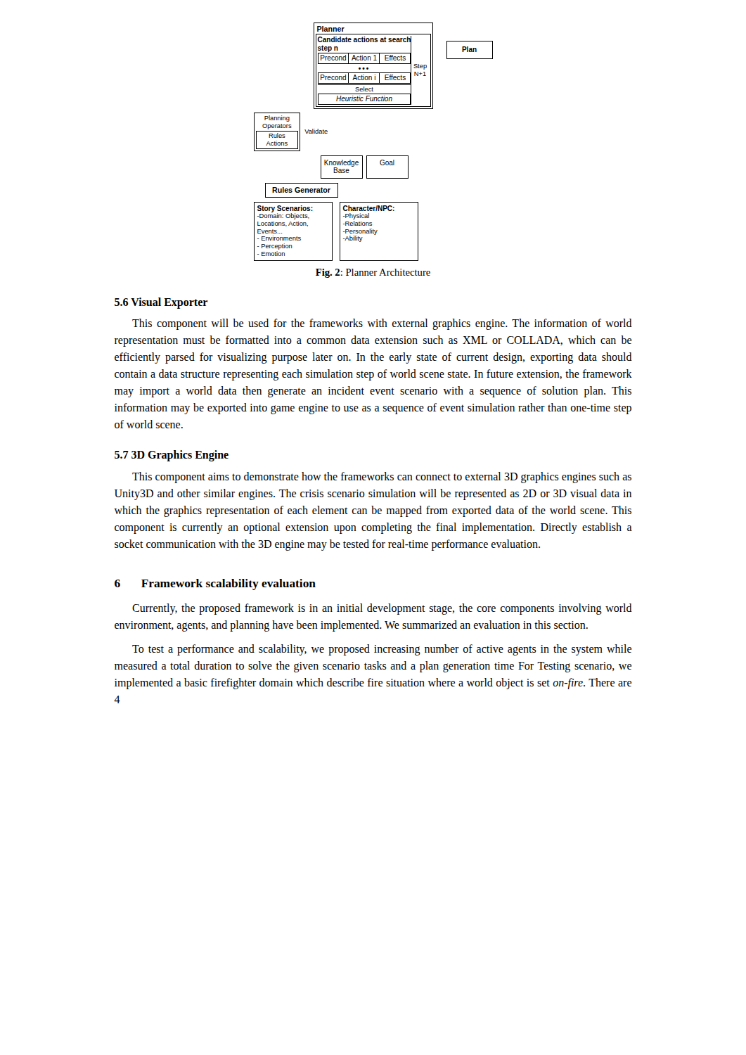Plan
Planner
Candidate actions at search step n
Precond
Action 1
Effects
•••
Precond
Action i
Effects
Select
Heuristic Function
Step
N+1
Planning
Operators
Rules
Actions
Validate
Knowledge
Base
Goal
Rules Generator
Story Scenarios:
-Domain: Objects,
Locations, Action, Events...
- Environments
- Perception
- Emotion
Character/NPC:
-Physical
-Relations
-Personality
-Ability
Fig. 2: Planner Architecture
5.6 Visual Exporter
This component will be used for the frameworks with external graphics engine. The information of world representation must be formatted into a common data extension such as XML or COLLADA, which can be efficiently parsed for visualizing purpose later on. In the early state of current design, exporting data should contain a data structure representing each simulation step of world scene state. In future extension, the framework may import a world data then generate an incident event scenario with a sequence of solution plan. This information may be exported into game engine to use as a sequence of event simulation rather than one-time step of world scene.
5.7 3D Graphics Engine
This component aims to demonstrate how the frameworks can connect to external 3D graphics engines such as Unity3D and other similar engines. The crisis scenario simulation will be represented as 2D or 3D visual data in which the graphics representation of each element can be mapped from exported data of the world scene. This component is currently an optional extension upon completing the final implementation. Directly establish a socket communication with the 3D engine may be tested for real-time performance evaluation.
6 Framework scalability evaluation
Currently, the proposed framework is in an initial development stage, the core components involving world environment, agents, and planning have been implemented. We summarized an evaluation in this section.
To test a performance and scalability, we proposed increasing number of active agents in the system while measured a total duration to solve the given scenario tasks and a plan generation time For Testing scenario, we implemented a basic firefighter domain which describe fire situation where a world object is set on-fire. There are 4